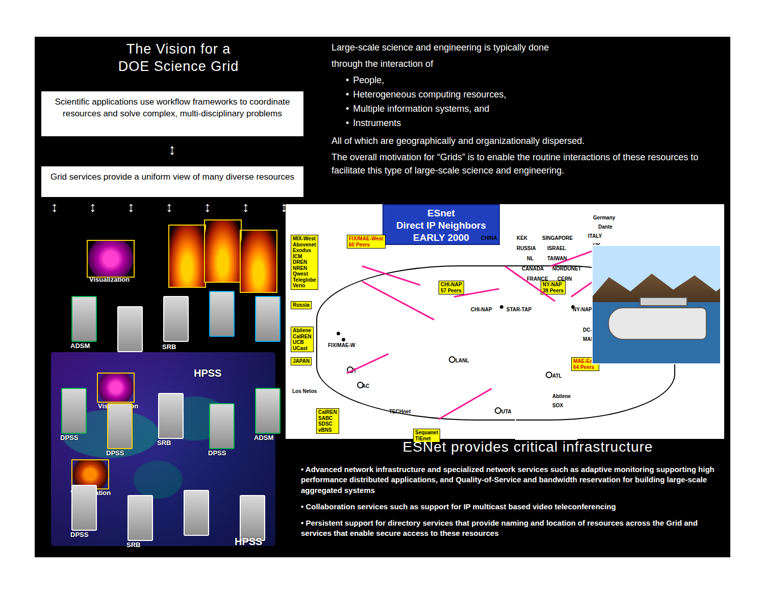The Vision for a
DOE Science Grid
Scientific applications use workflow frameworks to coordinate resources and solve complex, multi-disciplinary problems
↕
Grid services provide a uniform view of many diverse resources
↕ ↕ ↕ ↕ ↕ ↕ ↕
Visualization
ADSM
DPSS
SRB
Visualization
DPSS
DPSS
SRB
DPSS
ADSM
HPSS
Visualization
DPSS
SRB
HPSS
Large-scale science and engineering is typically done
through the interaction of
People,
Heterogeneous computing resources,
Multiple information systems, and
Instruments
All of which are geographically and organizationally dispersed.
The overall motivation for “Grids” is to enable the routine interactions of these resources to facilitate this type of large-scale science and engineering.
ESnet
Direct IP Neighbors
EARLY 2000
MIX-West
Abovenet
Exodus
ICM
DREN
NREN
Qwest
Teleglobe
Verio
FIX/MAE-West
60 Peers
Russia
Abilene
CalREN
UCB
UCast
JAPAN
FIX/MAE-W
Los Netos
CalREN
SABC
SDSC
vBNS
TECHnet
Sequanet
TIEnet
CHI-NAP
57 Peers
CHI-NAP
STAR-TAP
NY-NAP
39 Peers
NY-NAP
PPPL
DC-Hub
MAE-E
JWU
Network VA
vBNS
MAE-East
64 Peers
ATL
Abilene
SOX
LANL
UTA
CIT
SAC
CHINA
KEK
SINGAPORE
RUSSIA
ISRAEL
NL
TAIWAN
CANADA
NORDUNET
FRANCE
CERN
Germany
Dante
ITALY
UK
ESNET
Verio
ESNet provides critical infrastructure
• Advanced network infrastructure and specialized network services such as adaptive monitoring supporting high performance distributed applications, and Quality-of-Service and bandwidth reservation for building large-scale aggregated systems
• Collaboration services such as support for IP multicast based video teleconferencing
• Persistent support for directory services that provide naming and location of resources across the Grid and services that enable secure access to these resources